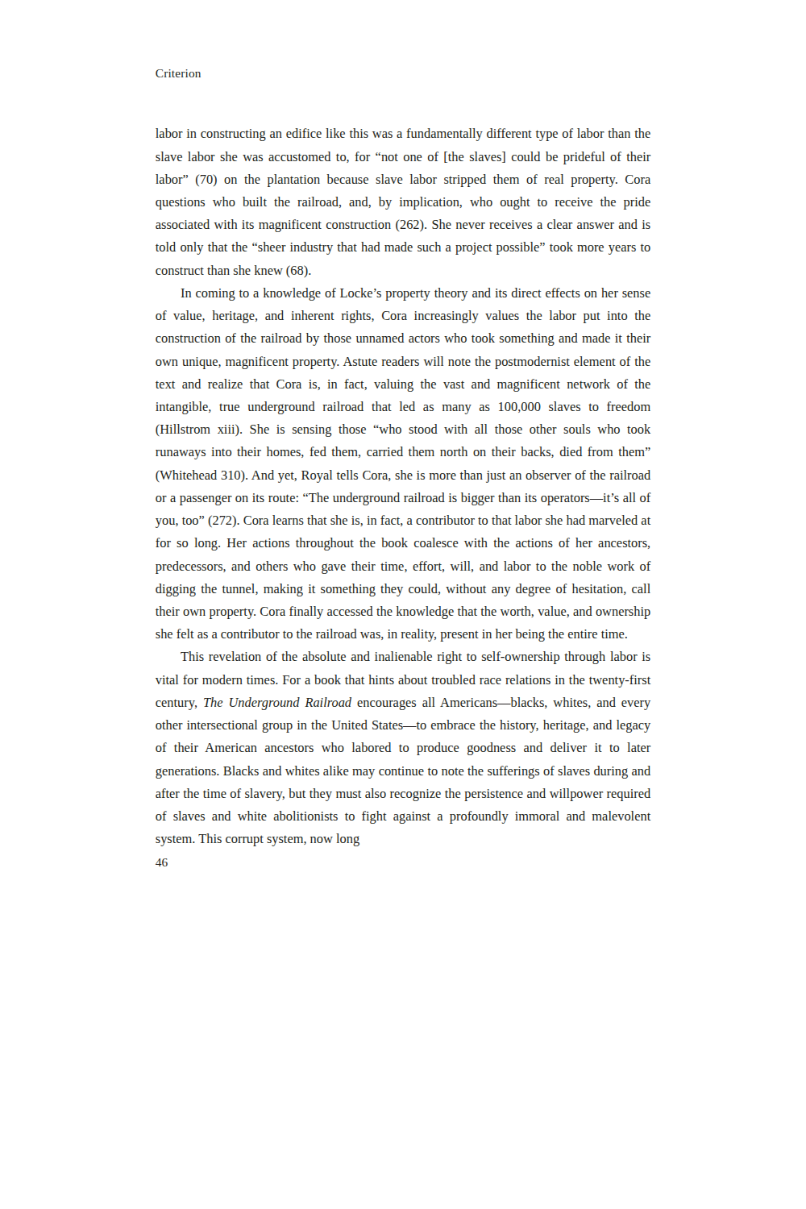Criterion
labor in constructing an edifice like this was a fundamentally different type of labor than the slave labor she was accustomed to, for “not one of [the slaves] could be prideful of their labor” (70) on the plantation because slave labor stripped them of real property. Cora questions who built the railroad, and, by implication, who ought to receive the pride associated with its magnificent construction (262). She never receives a clear answer and is told only that the “sheer industry that had made such a project possible” took more years to construct than she knew (68).
In coming to a knowledge of Locke’s property theory and its direct effects on her sense of value, heritage, and inherent rights, Cora increasingly values the labor put into the construction of the railroad by those unnamed actors who took something and made it their own unique, magnificent property. Astute readers will note the postmodernist element of the text and realize that Cora is, in fact, valuing the vast and magnificent network of the intangible, true underground railroad that led as many as 100,000 slaves to freedom (Hillstrom xiii). She is sensing those “who stood with all those other souls who took runaways into their homes, fed them, carried them north on their backs, died from them” (Whitehead 310). And yet, Royal tells Cora, she is more than just an observer of the railroad or a passenger on its route: “The underground railroad is bigger than its operators—it’s all of you, too” (272). Cora learns that she is, in fact, a contributor to that labor she had marveled at for so long. Her actions throughout the book coalesce with the actions of her ancestors, predecessors, and others who gave their time, effort, will, and labor to the noble work of digging the tunnel, making it something they could, without any degree of hesitation, call their own property. Cora finally accessed the knowledge that the worth, value, and ownership she felt as a contributor to the railroad was, in reality, present in her being the entire time.
This revelation of the absolute and inalienable right to self-ownership through labor is vital for modern times. For a book that hints about troubled race relations in the twenty-first century, The Underground Railroad encourages all Americans—blacks, whites, and every other intersectional group in the United States—to embrace the history, heritage, and legacy of their American ancestors who labored to produce goodness and deliver it to later generations. Blacks and whites alike may continue to note the sufferings of slaves during and after the time of slavery, but they must also recognize the persistence and willpower required of slaves and white abolitionists to fight against a profoundly immoral and malevolent system. This corrupt system, now long
46